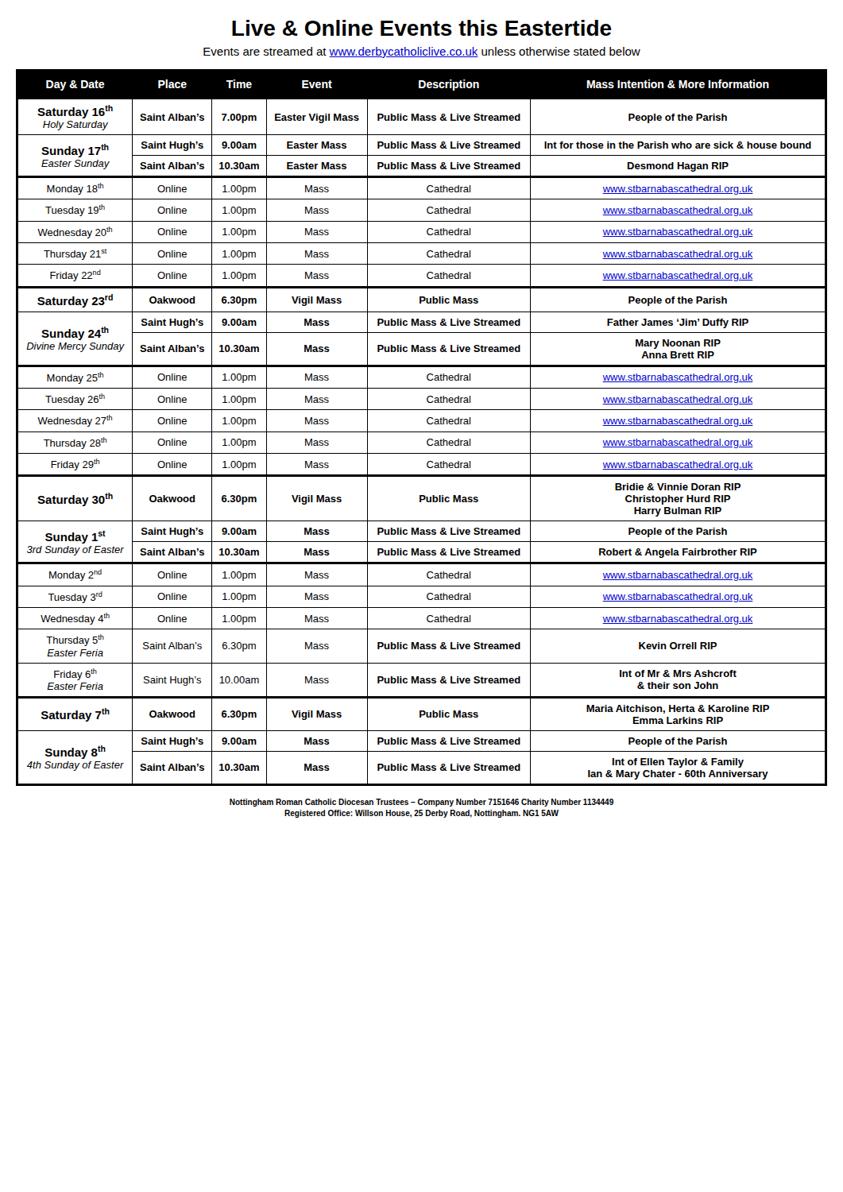Live & Online Events this Eastertide
Events are streamed at www.derbycatholiclive.co.uk unless otherwise stated below
| Day & Date | Place | Time | Event | Description | Mass Intention & More Information |
| --- | --- | --- | --- | --- | --- |
| Saturday 16 th Holy Saturday | Saint Alban’s | 7.00pm | Easter Vigil Mass | Public Mass & Live Streamed | People of the Parish |
| Sunday 17 th Easter Sunday | Saint Hugh’s | 9.00am | Easter Mass | Public Mass & Live Streamed | Int for those in the Parish who are sick & house bound |
| Saint Alban’s | 10.30am | Easter Mass | Public Mass & Live Streamed | Desmond Hagan RIP |
| Monday 18 th | Online | 1.00pm | Mass | Cathedral | www.stbarnabascathedral.org.uk |
| Tuesday 19 th | Online | 1.00pm | Mass | Cathedral | www.stbarnabascathedral.org.uk |
| Wednesday 20 th | Online | 1.00pm | Mass | Cathedral | www.stbarnabascathedral.org.uk |
| Thursday 21 st | Online | 1.00pm | Mass | Cathedral | www.stbarnabascathedral.org.uk |
| Friday 22 nd | Online | 1.00pm | Mass | Cathedral | www.stbarnabascathedral.org.uk |
| Saturday 23 rd | Oakwood | 6.30pm | Vigil Mass | Public Mass | People of the Parish |
| Sunday 24 th Divine Mercy Sunday | Saint Hugh’s | 9.00am | Mass | Public Mass & Live Streamed | Father James ‘Jim’ Duffy RIP |
| Saint Alban’s | 10.30am | Mass | Public Mass & Live Streamed | Mary Noonan RIP Anna Brett RIP |
| Monday 25 th | Online | 1.00pm | Mass | Cathedral | www.stbarnabascathedral.org.uk |
| Tuesday 26 th | Online | 1.00pm | Mass | Cathedral | www.stbarnabascathedral.org.uk |
| Wednesday 27 th | Online | 1.00pm | Mass | Cathedral | www.stbarnabascathedral.org.uk |
| Thursday 28 th | Online | 1.00pm | Mass | Cathedral | www.stbarnabascathedral.org.uk |
| Friday 29 th | Online | 1.00pm | Mass | Cathedral | www.stbarnabascathedral.org.uk |
| Saturday 30 th | Oakwood | 6.30pm | Vigil Mass | Public Mass | Bridie & Vinnie Doran RIP Christopher Hurd RIP Harry Bulman RIP |
| Sunday 1 st 3rd Sunday of Easter | Saint Hugh’s | 9.00am | Mass | Public Mass & Live Streamed | People of the Parish |
| Saint Alban’s | 10.30am | Mass | Public Mass & Live Streamed | Robert & Angela Fairbrother RIP |
| Monday 2 nd | Online | 1.00pm | Mass | Cathedral | www.stbarnabascathedral.org.uk |
| Tuesday 3 rd | Online | 1.00pm | Mass | Cathedral | www.stbarnabascathedral.org.uk |
| Wednesday 4 th | Online | 1.00pm | Mass | Cathedral | www.stbarnabascathedral.org.uk |
| Thursday 5 th Easter Feria | Saint Alban’s | 6.30pm | Mass | Public Mass & Live Streamed | Kevin Orrell RIP |
| Friday 6 th Easter Feria | Saint Hugh’s | 10.00am | Mass | Public Mass & Live Streamed | Int of Mr & Mrs Ashcroft & their son John |
| Saturday 7 th | Oakwood | 6.30pm | Vigil Mass | Public Mass | Maria Aitchison, Herta & Karoline RIP Emma Larkins RIP |
| Sunday 8 th 4th Sunday of Easter | Saint Hugh’s | 9.00am | Mass | Public Mass & Live Streamed | People of the Parish |
| Saint Alban’s | 10.30am | Mass | Public Mass & Live Streamed | Int of Ellen Taylor & Family Ian & Mary Chater - 60th Anniversary |
Nottingham Roman Catholic Diocesan Trustees – Company Number 7151646 Charity Number 1134449
Registered Office: Willson House, 25 Derby Road, Nottingham. NG1 5AW